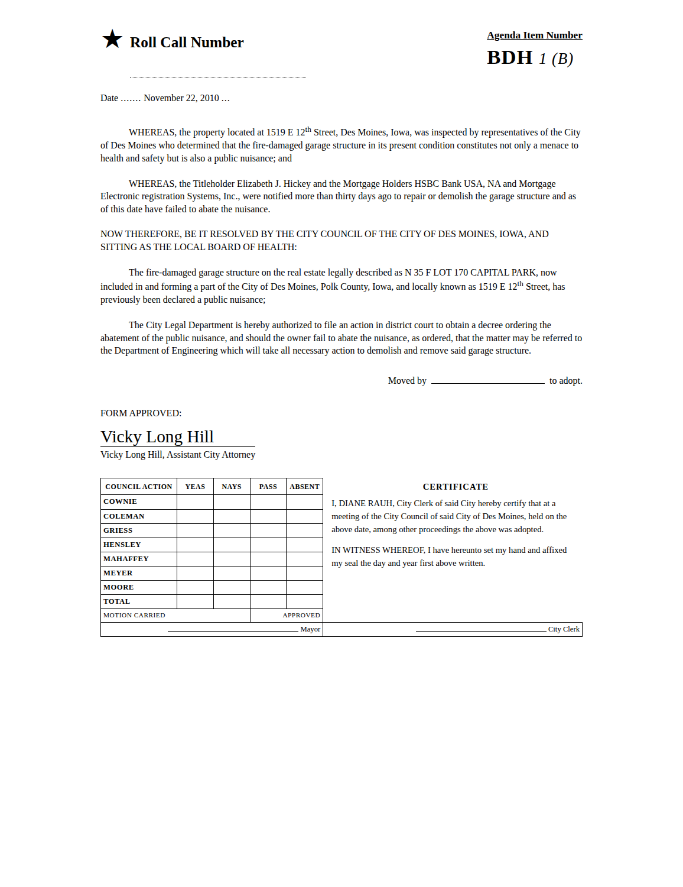★
Roll Call Number
Agenda Item Number
BDH 1 (B)
Date ....... November 22, 2010 ...
WHEREAS, the property located at 1519 E 12th Street, Des Moines, Iowa, was inspected by representatives of the City of Des Moines who determined that the fire-damaged garage structure in its present condition constitutes not only a menace to health and safety but is also a public nuisance; and
WHEREAS, the Titleholder Elizabeth J. Hickey and the Mortgage Holders HSBC Bank USA, NA and Mortgage Electronic registration Systems, Inc., were notified more than thirty days ago to repair or demolish the garage structure and as of this date have failed to abate the nuisance.
NOW THEREFORE, BE IT RESOLVED BY THE CITY COUNCIL OF THE CITY OF DES MOINES, IOWA, AND SITTING AS THE LOCAL BOARD OF HEALTH:
The fire-damaged garage structure on the real estate legally described as N 35 F LOT 170 CAPITAL PARK, now included in and forming a part of the City of Des Moines, Polk County, Iowa, and locally known as 1519 E 12th Street, has previously been declared a public nuisance;
The City Legal Department is hereby authorized to file an action in district court to obtain a decree ordering the abatement of the public nuisance, and should the owner fail to abate the nuisance, as ordered, that the matter may be referred to the Department of Engineering which will take all necessary action to demolish and remove said garage structure.
Moved by to adopt.
FORM APPROVED:
Vicky Long Hill
Vicky Long Hill, Assistant City Attorney
| COUNCIL ACTION | YEAS | NAYS | PASS | ABSENT | CERTIFICATE |
| COWNIE | | | | | I, DIANE RAUH, City Clerk of said City hereby certify that at a meeting of the City Council of said City of Des Moines, held on the above date, among other proceedings the above was adopted. IN WITNESS WHEREOF, I have hereunto set my hand and affixed my seal the day and year first above written. |
| COLEMAN | | | | |
| GRIESS | | | | |
| HENSLEY | | | | |
| MAHAFFEY | | | | |
| MEYER | | | | |
| MOORE | | | | |
| TOTAL | | | | |
| MOTION CARRIED | APPROVED | |
| Mayor | City Clerk |